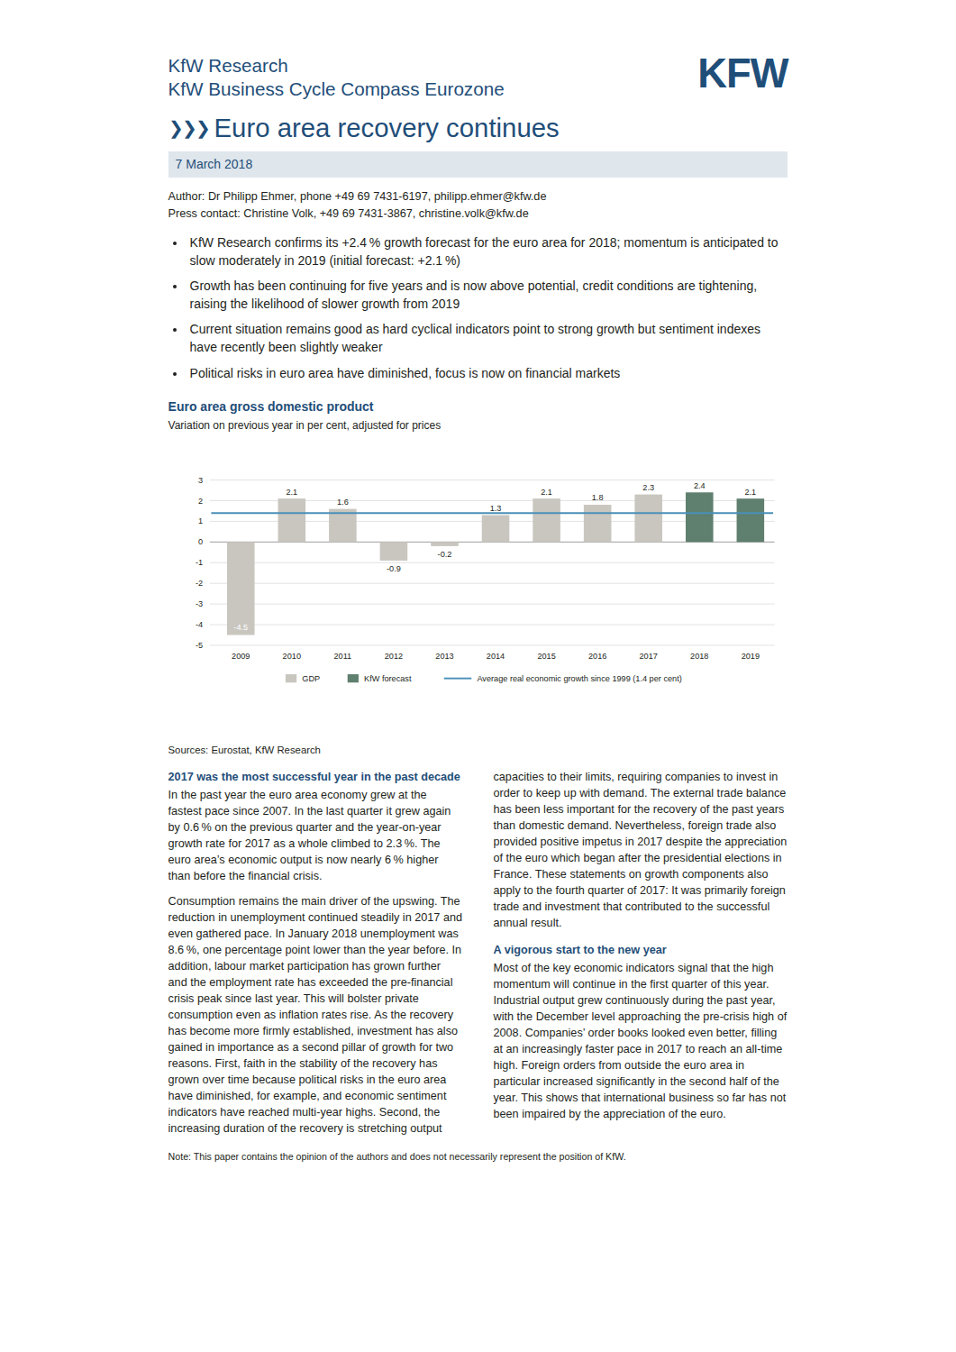KfW Research KfW Business Cycle Compass Eurozone
KFW
❯❯❯Euro area recovery continues
7 March 2018
Author: Dr Philipp Ehmer, phone +49 69 7431-6197, philipp.ehmer@kfw.de
Press contact: Christine Volk, +49 69 7431-3867, christine.volk@kfw.de
KfW Research confirms its +2.4 % growth forecast for the euro area for 2018; momentum is anticipated to slow moderately in 2019 (initial forecast: +2.1 %)
Growth has been continuing for five years and is now above potential, credit conditions are tightening, raising the likelihood of slower growth from 2019
Current situation remains good as hard cyclical indicators point to strong growth but sentiment indexes have recently been slightly weaker
Political risks in euro area have diminished, focus is now on financial markets
Euro area gross domestic product
Variation on previous year in per cent, adjusted for prices
3 2 1 0 -1 -2 -3 -4 -5 -4.5 2.1 1.6 -0.9 -0.2 1.3 2.1 1.8 2.3 2.4 2.1 2009 2010 2011 2012 2013 2014 2015 2016 2017 2018 2019 GDP KfW forecast Average real economic growth since 1999 (1.4 per cent)
Sources: Eurostat, KfW Research
2017 was the most successful year in the past decade
In the past year the euro area economy grew at the fastest pace since 2007. In the last quarter it grew again by 0.6 % on the previous quarter and the year-on-year growth rate for 2017 as a whole climbed to 2.3 %. The euro area’s economic output is now nearly 6 % higher than before the financial crisis.
Consumption remains the main driver of the upswing. The reduction in unemployment continued steadily in 2017 and even gathered pace. In January 2018 unemployment was 8.6 %, one percentage point lower than the year before. In addition, labour market participation has grown further and the employment rate has exceeded the pre-financial crisis peak since last year. This will bolster private consumption even as inflation rates rise. As the recovery has become more firmly established, investment has also gained in importance as a second pillar of growth for two reasons. First, faith in the stability of the recovery has grown over time because political risks in the euro area have diminished, for example, and economic sentiment indicators have reached multi-year highs. Second, the increasing duration of the recovery is stretching output capacities to their limits, requiring companies to invest in order to keep up with demand. The external trade balance has been less important for the recovery of the past years than domestic demand. Nevertheless, foreign trade also provided positive impetus in 2017 despite the appreciation of the euro which began after the presidential elections in France. These statements on growth components also apply to the fourth quarter of 2017: It was primarily foreign trade and investment that contributed to the successful annual result.
A vigorous start to the new year
Most of the key economic indicators signal that the high momentum will continue in the first quarter of this year. Industrial output grew continuously during the past year, with the December level approaching the pre-crisis high of 2008. Companies’ order books looked even better, filling at an increasingly faster pace in 2017 to reach an all-time high. Foreign orders from outside the euro area in particular increased significantly in the second half of the year. This shows that international business so far has not been impaired by the appreciation of the euro.
Note: This paper contains the opinion of the authors and does not necessarily represent the position of KfW.